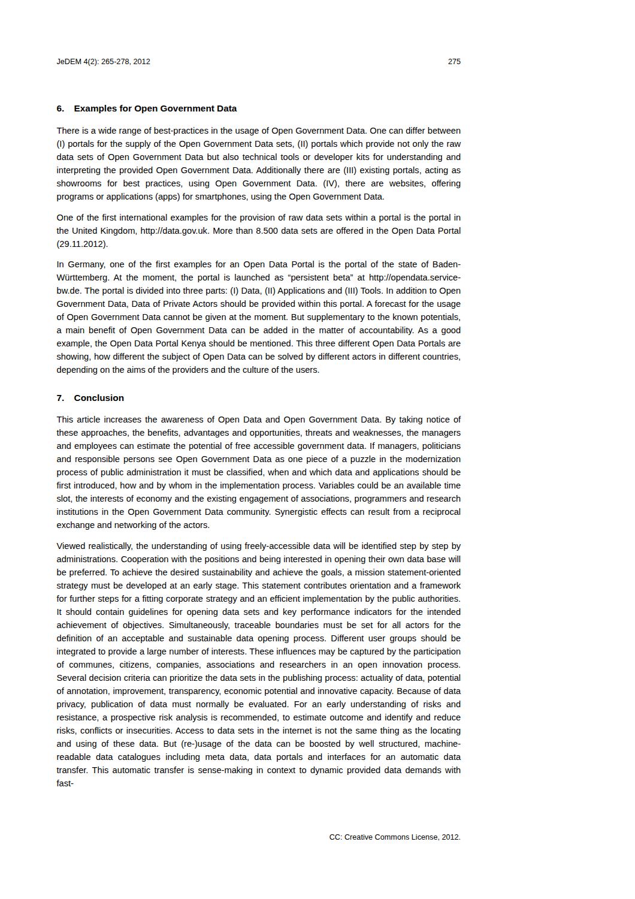JeDEM 4(2): 265-278, 2012 275
6. Examples for Open Government Data
There is a wide range of best-practices in the usage of Open Government Data. One can differ between (I) portals for the supply of the Open Government Data sets, (II) portals which provide not only the raw data sets of Open Government Data but also technical tools or developer kits for understanding and interpreting the provided Open Government Data. Additionally there are (III) existing portals, acting as showrooms for best practices, using Open Government Data. (IV), there are websites, offering programs or applications (apps) for smartphones, using the Open Government Data.
One of the first international examples for the provision of raw data sets within a portal is the portal in the United Kingdom, http://data.gov.uk. More than 8.500 data sets are offered in the Open Data Portal (29.11.2012).
In Germany, one of the first examples for an Open Data Portal is the portal of the state of Baden-Württemberg. At the moment, the portal is launched as “persistent beta” at http://opendata.service-bw.de. The portal is divided into three parts: (I) Data, (II) Applications and (III) Tools. In addition to Open Government Data, Data of Private Actors should be provided within this portal. A forecast for the usage of Open Government Data cannot be given at the moment. But supplementary to the known potentials, a main benefit of Open Government Data can be added in the matter of accountability. As a good example, the Open Data Portal Kenya should be mentioned. This three different Open Data Portals are showing, how different the subject of Open Data can be solved by different actors in different countries, depending on the aims of the providers and the culture of the users.
7. Conclusion
This article increases the awareness of Open Data and Open Government Data. By taking notice of these approaches, the benefits, advantages and opportunities, threats and weaknesses, the managers and employees can estimate the potential of free accessible government data. If managers, politicians and responsible persons see Open Government Data as one piece of a puzzle in the modernization process of public administration it must be classified, when and which data and applications should be first introduced, how and by whom in the implementation process. Variables could be an available time slot, the interests of economy and the existing engagement of associations, programmers and research institutions in the Open Government Data community. Synergistic effects can result from a reciprocal exchange and networking of the actors.
Viewed realistically, the understanding of using freely-accessible data will be identified step by step by administrations. Cooperation with the positions and being interested in opening their own data base will be preferred. To achieve the desired sustainability and achieve the goals, a mission statement-oriented strategy must be developed at an early stage. This statement contributes orientation and a framework for further steps for a fitting corporate strategy and an efficient implementation by the public authorities. It should contain guidelines for opening data sets and key performance indicators for the intended achievement of objectives. Simultaneously, traceable boundaries must be set for all actors for the definition of an acceptable and sustainable data opening process. Different user groups should be integrated to provide a large number of interests. These influences may be captured by the participation of communes, citizens, companies, associations and researchers in an open innovation process. Several decision criteria can prioritize the data sets in the publishing process: actuality of data, potential of annotation, improvement, transparency, economic potential and innovative capacity. Because of data privacy, publication of data must normally be evaluated. For an early understanding of risks and resistance, a prospective risk analysis is recommended, to estimate outcome and identify and reduce risks, conflicts or insecurities. Access to data sets in the internet is not the same thing as the locating and using of these data. But (re-)usage of the data can be boosted by well structured, machine-readable data catalogues including meta data, data portals and interfaces for an automatic data transfer. This automatic transfer is sense-making in context to dynamic provided data demands with fast-
CC: Creative Commons License, 2012.